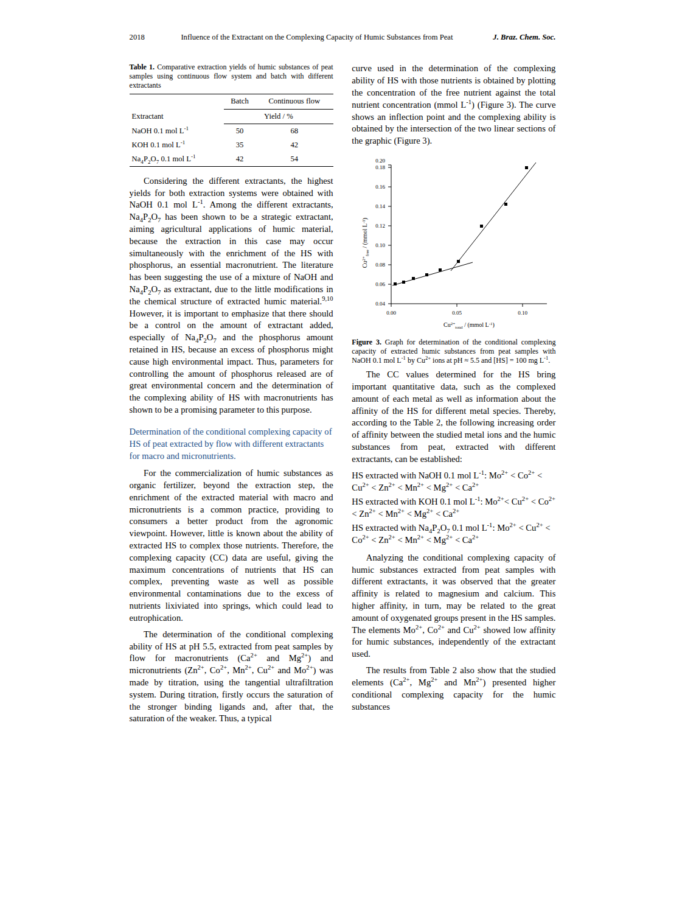2018
Influence of the Extractant on the Complexing Capacity of Humic Substances from Peat
J. Braz. Chem. Soc.
Table 1. Comparative extraction yields of humic substances of peat samples using continuous flow system and batch with different extractants
| Extractant | Batch | Continuous flow |
| Yield / % |
| NaOH 0.1 mol L -1 | 50 | 68 |
| KOH 0.1 mol L -1 | 35 | 42 |
| Na 4 P 2 O 7 0.1 mol L -1 | 42 | 54 |
Considering the different extractants, the highest yields for both extraction systems were obtained with NaOH 0.1 mol L-1. Among the different extractants, Na4P2O7 has been shown to be a strategic extractant, aiming agricultural applications of humic material, because the extraction in this case may occur simultaneously with the enrichment of the HS with phosphorus, an essential macronutrient. The literature has been suggesting the use of a mixture of NaOH and Na4P2O7 as extractant, due to the little modifications in the chemical structure of extracted humic material.9,10 However, it is important to emphasize that there should be a control on the amount of extractant added, especially of Na4P2O7 and the phosphorus amount retained in HS, because an excess of phosphorus might cause high environmental impact. Thus, parameters for controlling the amount of phosphorus released are of great environmental concern and the determination of the complexing ability of HS with macronutrients has shown to be a promising parameter to this purpose.
Determination of the conditional complexing capacity of HS of peat extracted by flow with different extractants for macro and micronutrients.
For the commercialization of humic substances as organic fertilizer, beyond the extraction step, the enrichment of the extracted material with macro and micronutrients is a common practice, providing to consumers a better product from the agronomic viewpoint. However, little is known about the ability of extracted HS to complex those nutrients. Therefore, the complexing capacity (CC) data are useful, giving the maximum concentrations of nutrients that HS can complex, preventing waste as well as possible environmental contaminations due to the excess of nutrients lixiviated into springs, which could lead to eutrophication.
The determination of the conditional complexing ability of HS at pH 5.5, extracted from peat samples by flow for macronutrients (Ca2+ and Mg2+) and micronutrients (Zn2+, Co2+, Mn2+, Cu2+ and Mo2+) was made by titration, using the tangential ultrafiltration system. During titration, firstly occurs the saturation of the stronger binding ligands and, after that, the saturation of the weaker. Thus, a typical
curve used in the determination of the complexing ability of HS with those nutrients is obtained by plotting the concentration of the free nutrient against the total nutrient concentration (mmol L-1) (Figure 3). The curve shows an inflection point and the complexing ability is obtained by the intersection of the two linear sections of the graphic (Figure 3).
0.04 0.06 0.08 0.10 0.12 0.14 0.16 0.18 0.20 0.00 0.05 0.10 Cu2+total / (mmol L-1) Cu2+free / (mmol L-1)
Figure 3. Graph for determination of the conditional complexing capacity of extracted humic substances from peat samples with NaOH 0.1 mol L-1 by Cu2+ ions at pH ≈ 5.5 and [HS] = 100 mg L-1.
The CC values determined for the HS bring important quantitative data, such as the complexed amount of each metal as well as information about the affinity of the HS for different metal species. Thereby, according to the Table 2, the following increasing order of affinity between the studied metal ions and the humic substances from peat, extracted with different extractants, can be established:
HS extracted with NaOH 0.1 mol L-1: Mo2+ < Co2+ < Cu2+ < Zn2+ < Mn2+ < Mg2+ < Ca2+
HS extracted with KOH 0.1 mol L-1: Mo2+< Cu2+ < Co2+ < Zn2+ < Mn2+ < Mg2+ < Ca2+
HS extracted with Na4P2O7 0.1 mol L-1: Mo2+ < Cu2+ < Co2+ < Zn2+ < Mn2+ < Mg2+ < Ca2+
Analyzing the conditional complexing capacity of humic substances extracted from peat samples with different extractants, it was observed that the greater affinity is related to magnesium and calcium. This higher affinity, in turn, may be related to the great amount of oxygenated groups present in the HS samples. The elements Mo2+, Co2+ and Cu2+ showed low affinity for humic substances, independently of the extractant used.
The results from Table 2 also show that the studied elements (Ca2+, Mg2+ and Mn2+) presented higher conditional complexing capacity for the humic substances